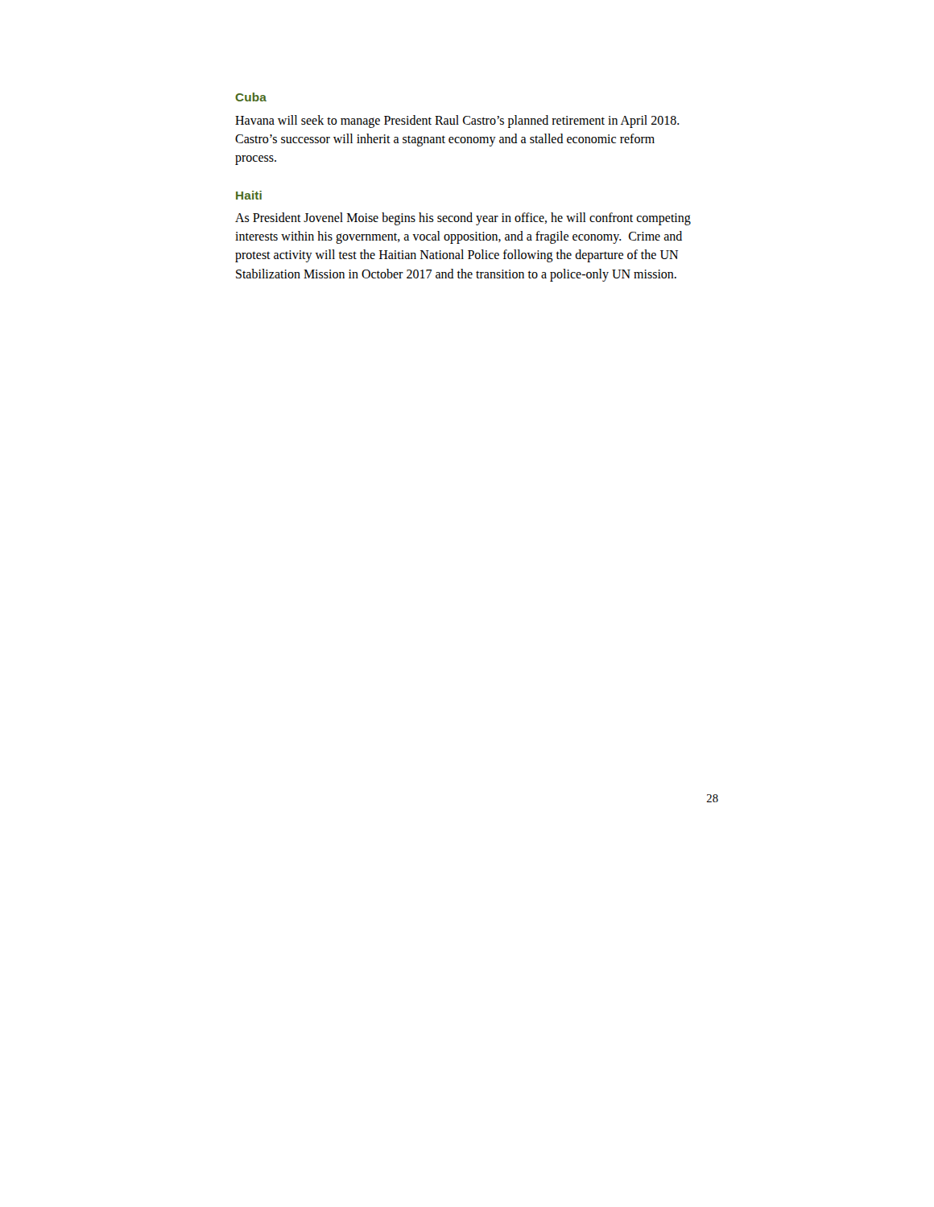Cuba
Havana will seek to manage President Raul Castro’s planned retirement in April 2018. Castro’s successor will inherit a stagnant economy and a stalled economic reform process.
Haiti
As President Jovenel Moise begins his second year in office, he will confront competing interests within his government, a vocal opposition, and a fragile economy. Crime and protest activity will test the Haitian National Police following the departure of the UN Stabilization Mission in October 2017 and the transition to a police-only UN mission.
28